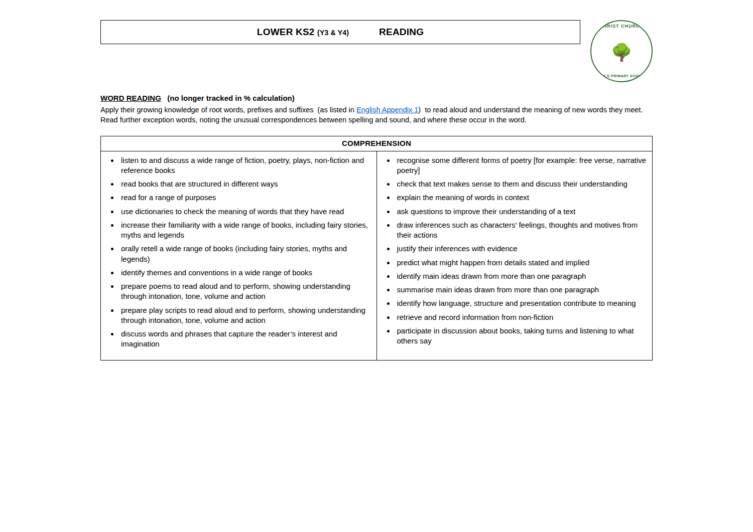LOWER KS2 (Y3 & Y4) READING
CHRIST CHURCH
🌳
C OF E PRIMARY SCHOOL
WORD READING (no longer tracked in % calculation)
Apply their growing knowledge of root words, prefixes and suffixes (as listed in English Appendix 1) to read aloud and understand the meaning of new words they meet. Read further exception words, noting the unusual correspondences between spelling and sound, and where these occur in the word.
| COMPREHENSION |
| --- |
| listen to and discuss a wide range of fiction, poetry, plays, non-fiction and reference books read books that are structured in different ways read for a range of purposes use dictionaries to check the meaning of words that they have read increase their familiarity with a wide range of books, including fairy stories, myths and legends orally retell a wide range of books (including fairy stories, myths and legends) identify themes and conventions in a wide range of books prepare poems to read aloud and to perform, showing understanding through intonation, tone, volume and action prepare play scripts to read aloud and to perform, showing understanding through intonation, tone, volume and action discuss words and phrases that capture the reader’s interest and imagination | recognise some different forms of poetry [for example: free verse, narrative poetry] check that text makes sense to them and discuss their understanding explain the meaning of words in context ask questions to improve their understanding of a text draw inferences such as characters’ feelings, thoughts and motives from their actions justify their inferences with evidence predict what might happen from details stated and implied identify main ideas drawn from more than one paragraph summarise main ideas drawn from more than one paragraph identify how language, structure and presentation contribute to meaning retrieve and record information from non-fiction participate in discussion about books, taking turns and listening to what others say |